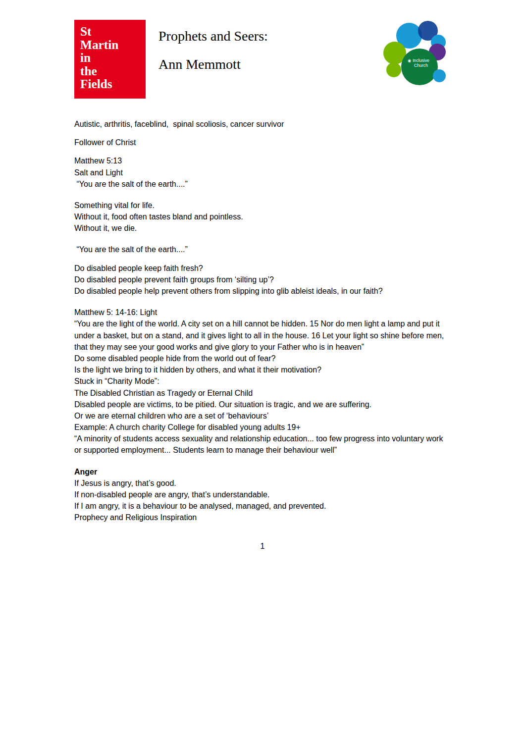St
Martin
in
the
Fields
Prophets and Seers:
Ann Memmott
✷Inclusive
Church
Autistic, arthritis, faceblind, spinal scoliosis, cancer survivor
Follower of Christ
Matthew 5:13
Salt and Light
“You are the salt of the earth....”
Something vital for life.
Without it, food often tastes bland and pointless.
Without it, we die.
“You are the salt of the earth....”
Do disabled people keep faith fresh?
Do disabled people prevent faith groups from ‘silting up’?
Do disabled people help prevent others from slipping into glib ableist ideals, in our faith?
Matthew 5: 14-16: Light
“You are the light of the world. A city set on a hill cannot be hidden. 15 Nor do men light a lamp and put it under a basket, but on a stand, and it gives light to all in the house. 16 Let your light so shine before men, that they may see your good works and give glory to your Father who is in heaven”
Do some disabled people hide from the world out of fear?
Is the light we bring to it hidden by others, and what it their motivation?
Stuck in “Charity Mode”:
The Disabled Christian as Tragedy or Eternal Child
Disabled people are victims, to be pitied. Our situation is tragic, and we are suffering.
Or we are eternal children who are a set of ‘behaviours’
Example: A church charity College for disabled young adults 19+
“A minority of students access sexuality and relationship education... too few progress into voluntary work or supported employment... Students learn to manage their behaviour well”
Anger
If Jesus is angry, that’s good.
If non-disabled people are angry, that’s understandable.
If I am angry, it is a behaviour to be analysed, managed, and prevented.
Prophecy and Religious Inspiration
1